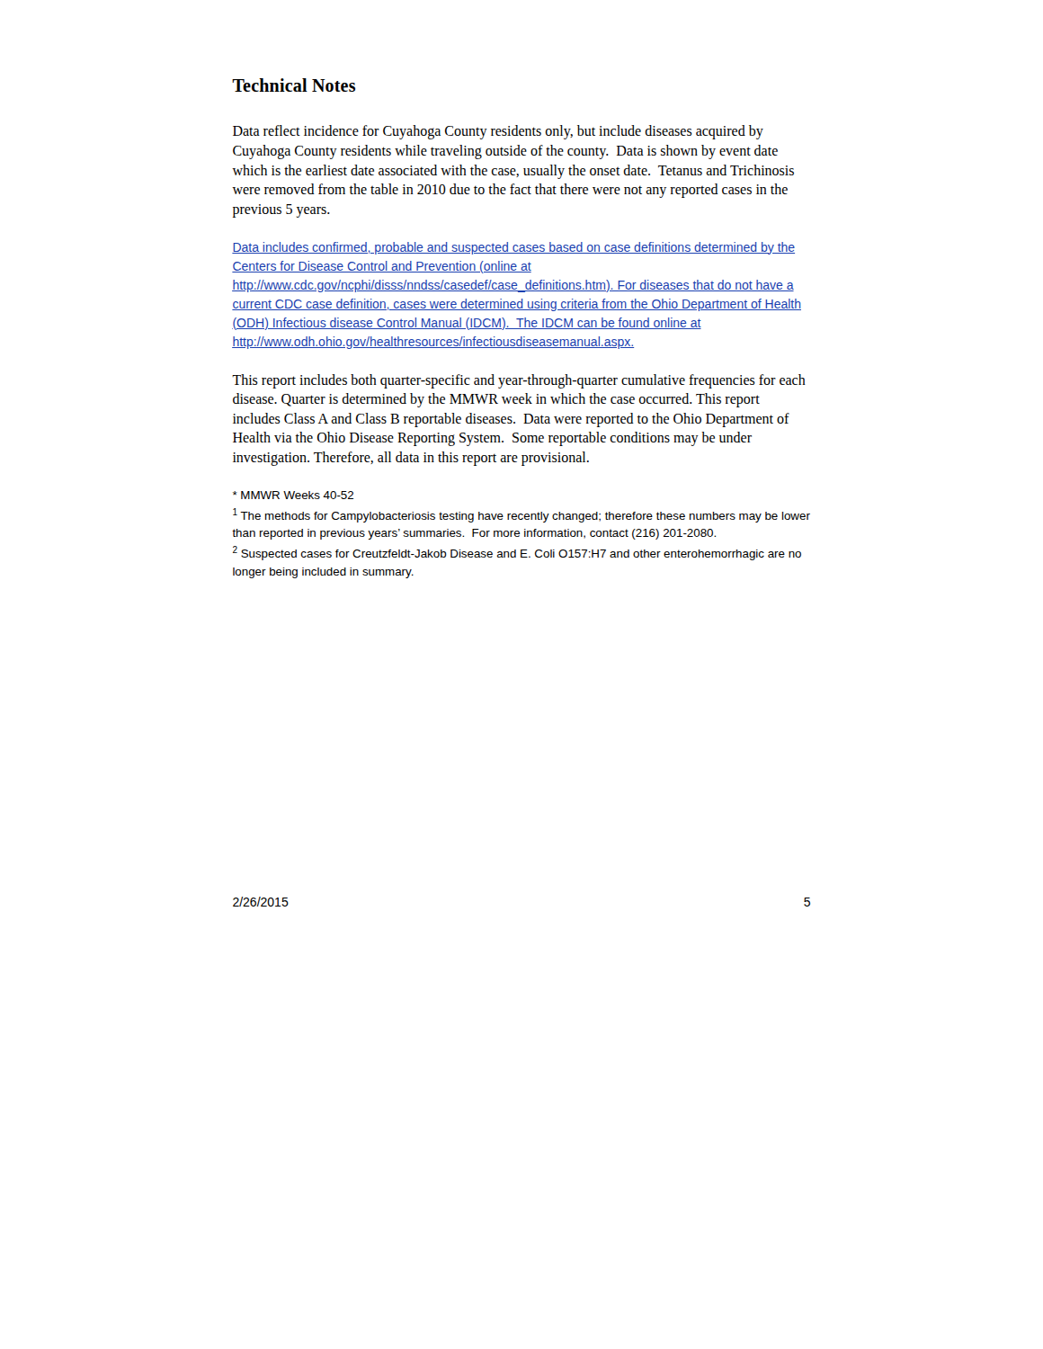Technical Notes
Data reflect incidence for Cuyahoga County residents only, but include diseases acquired by Cuyahoga County residents while traveling outside of the county. Data is shown by event date which is the earliest date associated with the case, usually the onset date. Tetanus and Trichinosis were removed from the table in 2010 due to the fact that there were not any reported cases in the previous 5 years.
Data includes confirmed, probable and suspected cases based on case definitions determined by the Centers for Disease Control and Prevention (online at http://www.cdc.gov/ncphi/disss/nndss/casedef/case_definitions.htm). For diseases that do not have a current CDC case definition, cases were determined using criteria from the Ohio Department of Health (ODH) Infectious disease Control Manual (IDCM). The IDCM can be found online at http://www.odh.ohio.gov/healthresources/infectiousdiseasemanual.aspx.
This report includes both quarter-specific and year-through-quarter cumulative frequencies for each disease. Quarter is determined by the MMWR week in which the case occurred. This report includes Class A and Class B reportable diseases. Data were reported to the Ohio Department of Health via the Ohio Disease Reporting System. Some reportable conditions may be under investigation. Therefore, all data in this report are provisional.
* MMWR Weeks 40-52
1 The methods for Campylobacteriosis testing have recently changed; therefore these numbers may be lower than reported in previous years’ summaries. For more information, contact (216) 201-2080.
2 Suspected cases for Creutzfeldt-Jakob Disease and E. Coli O157:H7 and other enterohemorrhagic are no longer being included in summary.
2/26/2015 5